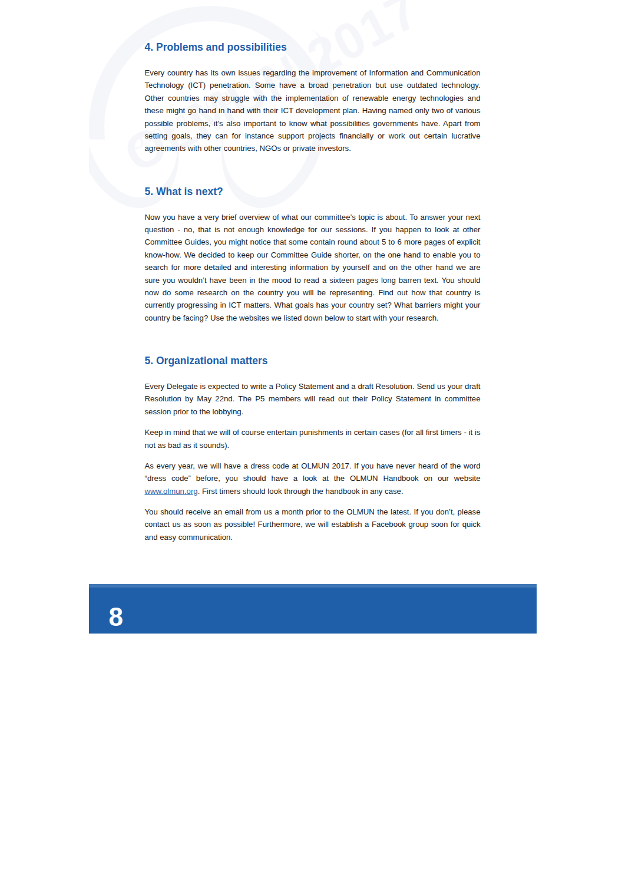OLMUN 2017
Oldenburg
4. Problems and possibilities
Every country has its own issues regarding the improvement of Information and Communication Technology (ICT) penetration. Some have a broad penetration but use outdated technology. Other countries may struggle with the implementation of renewable energy technologies and these might go hand in hand with their ICT development plan. Having named only two of various possible problems, it’s also important to know what possibilities governments have. Apart from setting goals, they can for instance support projects financially or work out certain lucrative agreements with other countries, NGOs or private investors.
5. What is next?
Now you have a very brief overview of what our committee’s topic is about. To answer your next question - no, that is not enough knowledge for our sessions. If you happen to look at other Committee Guides, you might notice that some contain round about 5 to 6 more pages of explicit know-how. We decided to keep our Committee Guide shorter, on the one hand to enable you to search for more detailed and interesting information by yourself and on the other hand we are sure you wouldn’t have been in the mood to read a sixteen pages long barren text. You should now do some research on the country you will be representing. Find out how that country is currently progressing in ICT matters. What goals has your country set? What barriers might your country be facing? Use the websites we listed down below to start with your research.
5. Organizational matters
Every Delegate is expected to write a Policy Statement and a draft Resolution. Send us your draft Resolution by May 22nd. The P5 members will read out their Policy Statement in committee session prior to the lobbying.
Keep in mind that we will of course entertain punishments in certain cases (for all first timers - it is not as bad as it sounds).
As every year, we will have a dress code at OLMUN 2017. If you have never heard of the word “dress code” before, you should have a look at the OLMUN Handbook on our website www.olmun.org. First timers should look through the handbook in any case.
You should receive an email from us a month prior to the OLMUN the latest. If you don’t, please contact us as soon as possible! Furthermore, we will establish a Facebook group soon for quick and easy communication.
8